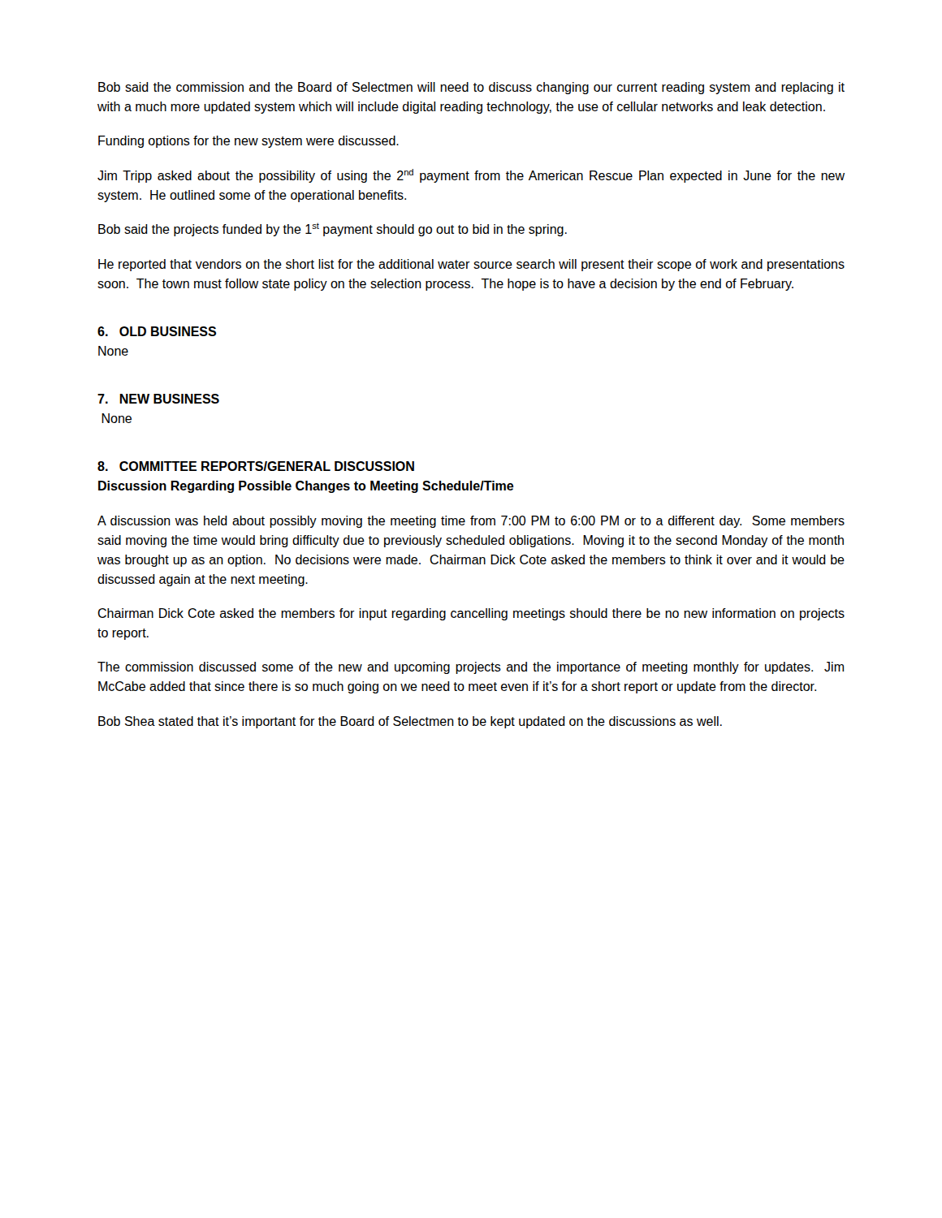Bob said the commission and the Board of Selectmen will need to discuss changing our current reading system and replacing it with a much more updated system which will include digital reading technology, the use of cellular networks and leak detection.
Funding options for the new system were discussed.
Jim Tripp asked about the possibility of using the 2nd payment from the American Rescue Plan expected in June for the new system. He outlined some of the operational benefits.
Bob said the projects funded by the 1st payment should go out to bid in the spring.
He reported that vendors on the short list for the additional water source search will present their scope of work and presentations soon. The town must follow state policy on the selection process. The hope is to have a decision by the end of February.
6. OLD BUSINESS
None
7. NEW BUSINESS
None
8. COMMITTEE REPORTS/GENERAL DISCUSSION
Discussion Regarding Possible Changes to Meeting Schedule/Time
A discussion was held about possibly moving the meeting time from 7:00 PM to 6:00 PM or to a different day. Some members said moving the time would bring difficulty due to previously scheduled obligations. Moving it to the second Monday of the month was brought up as an option. No decisions were made. Chairman Dick Cote asked the members to think it over and it would be discussed again at the next meeting.
Chairman Dick Cote asked the members for input regarding cancelling meetings should there be no new information on projects to report.
The commission discussed some of the new and upcoming projects and the importance of meeting monthly for updates. Jim McCabe added that since there is so much going on we need to meet even if it’s for a short report or update from the director.
Bob Shea stated that it’s important for the Board of Selectmen to be kept updated on the discussions as well.